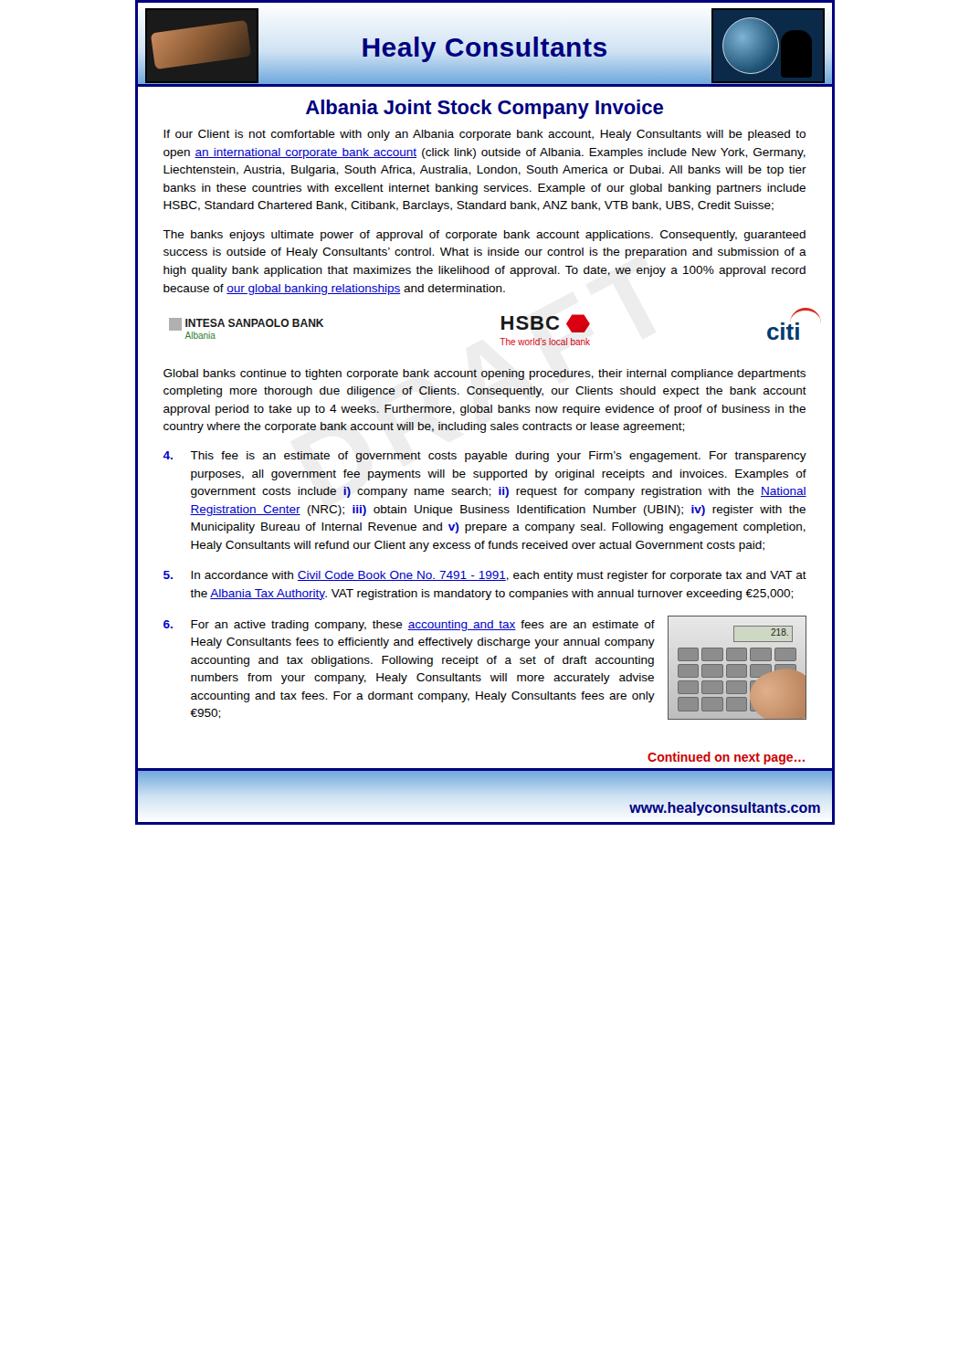DRAFT
Healy Consultants
Albania Joint Stock Company Invoice
If our Client is not comfortable with only an Albania corporate bank account, Healy Consultants will be pleased to open an international corporate bank account (click link) outside of Albania. Examples include New York, Germany, Liechtenstein, Austria, Bulgaria, South Africa, Australia, London, South America or Dubai. All banks will be top tier banks in these countries with excellent internet banking services. Example of our global banking partners include HSBC, Standard Chartered Bank, Citibank, Barclays, Standard bank, ANZ bank, VTB bank, UBS, Credit Suisse;
The banks enjoys ultimate power of approval of corporate bank account applications. Consequently, guaranteed success is outside of Healy Consultants’ control. What is inside our control is the preparation and submission of a high quality bank application that maximizes the likelihood of approval. To date, we enjoy a 100% approval record because of our global banking relationships and determination.
INTESA SANPAOLO BANK
Albania
HSBC
The world’s local bank
citi
Global banks continue to tighten corporate bank account opening procedures, their internal compliance departments completing more thorough due diligence of Clients. Consequently, our Clients should expect the bank account approval period to take up to 4 weeks. Furthermore, global banks now require evidence of proof of business in the country where the corporate bank account will be, including sales contracts or lease agreement;
4. This fee is an estimate of government costs payable during your Firm’s engagement. For transparency purposes, all government fee payments will be supported by original receipts and invoices. Examples of government costs include i) company name search; ii) request for company registration with the National Registration Center (NRC); iii) obtain Unique Business Identification Number (UBIN); iv) register with the Municipality Bureau of Internal Revenue and v) prepare a company seal. Following engagement completion, Healy Consultants will refund our Client any excess of funds received over actual Government costs paid;
5. In accordance with Civil Code Book One No. 7491 - 1991, each entity must register for corporate tax and VAT at the Albania Tax Authority. VAT registration is mandatory to companies with annual turnover exceeding €25,000;
6.
218.
For an active trading company, these accounting and tax fees are an estimate of Healy Consultants fees to efficiently and effectively discharge your annual company accounting and tax obligations. Following receipt of a set of draft accounting numbers from your company, Healy Consultants will more accurately advise accounting and tax fees. For a dormant company, Healy Consultants fees are only €950;
Continued on next page…
www.healyconsultants.com